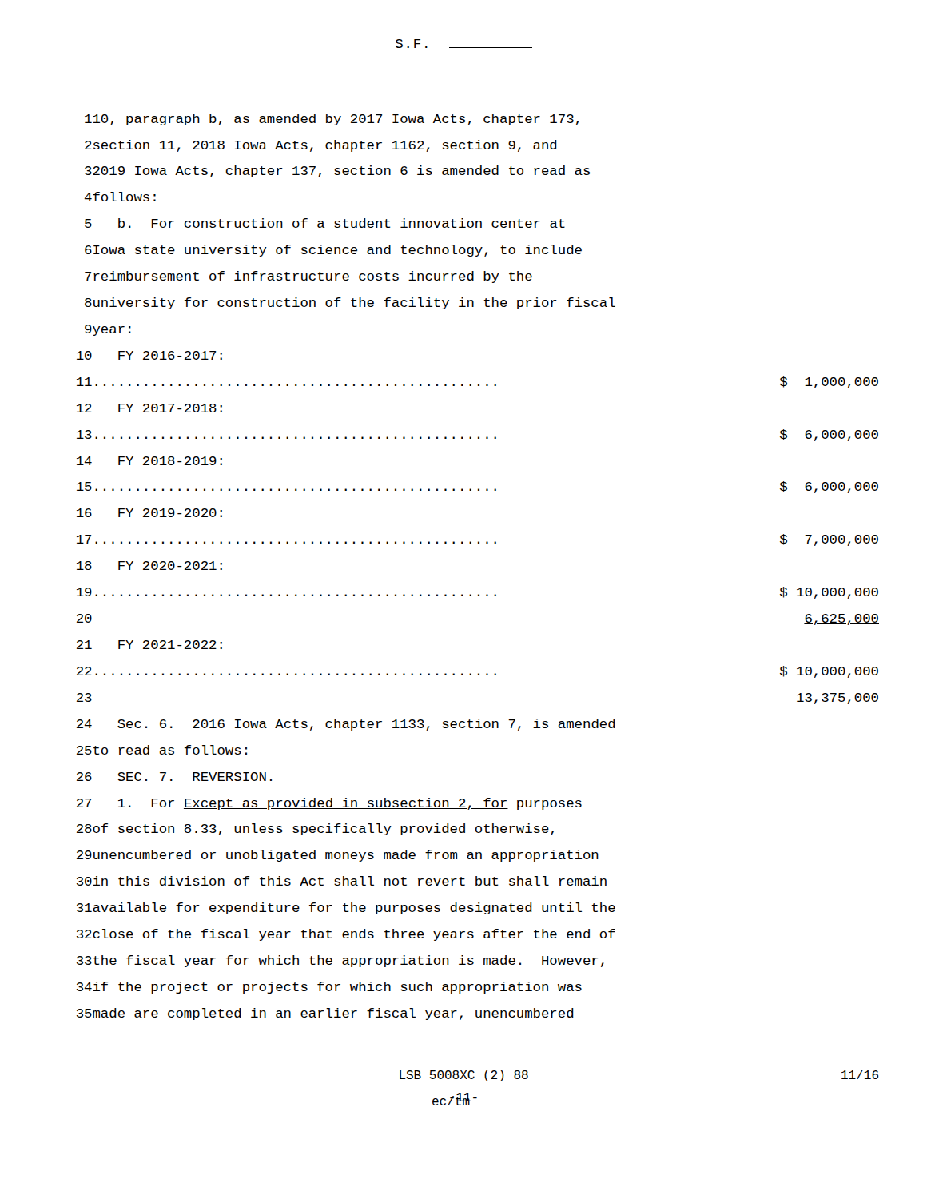S.F.
| 1 | 10, paragraph b, as amended by 2017 Iowa Acts, chapter 173, |
| 2 | section 11, 2018 Iowa Acts, chapter 1162, section 9, and |
| 3 | 2019 Iowa Acts, chapter 137, section 6 is amended to read as |
| 4 | follows: |
| 5 | b. For construction of a student innovation center at |
| 6 | Iowa state university of science and technology, to include |
| 7 | reimbursement of infrastructure costs incurred by the |
| 8 | university for construction of the facility in the prior fiscal |
| 9 | year: |
| 10 | FY 2016-2017: |
| 11 | ................................................. $ 1,000,000 |
| 12 | FY 2017-2018: |
| 13 | ................................................. $ 6,000,000 |
| 14 | FY 2018-2019: |
| 15 | ................................................. $ 6,000,000 |
| 16 | FY 2019-2020: |
| 17 | ................................................. $ 7,000,000 |
| 18 | FY 2020-2021: |
| 19 | ................................................. $ 10,000,000 |
| 20 | 6,625,000 |
| 21 | FY 2021-2022: |
| 22 | ................................................. $ 10,000,000 |
| 23 | 13,375,000 |
| 24 | Sec. 6. 2016 Iowa Acts, chapter 1133, section 7, is amended |
| 25 | to read as follows: |
| 26 | SEC. 7. REVERSION. |
| 27 | 1. For Except as provided in subsection 2, for purposes |
| 28 | of section 8.33, unless specifically provided otherwise, |
| 29 | unencumbered or unobligated moneys made from an appropriation |
| 30 | in this division of this Act shall not revert but shall remain |
| 31 | available for expenditure for the purposes designated until the |
| 32 | close of the fiscal year that ends three years after the end of |
| 33 | the fiscal year for which the appropriation is made. However, |
| 34 | if the project or projects for which such appropriation was |
| 35 | made are completed in an earlier fiscal year, unencumbered |
LSB 5008XC (2) 88
-11-
11/16
ec/tm